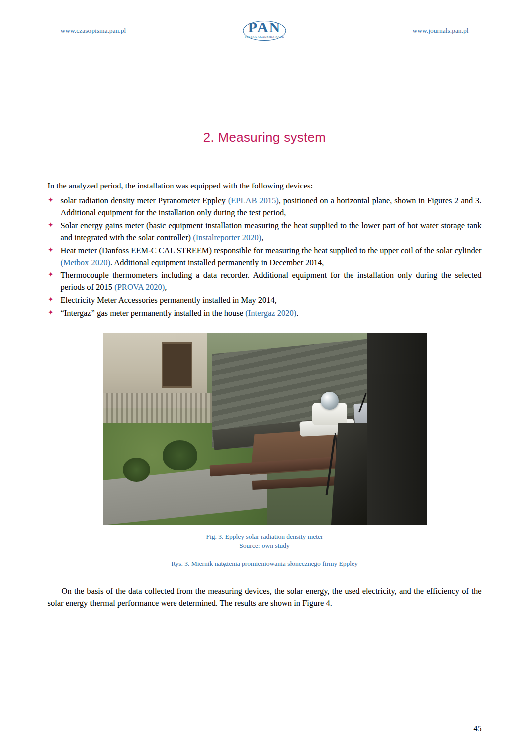www.czasopisma.pan.pl
PAN
POLSKA AKADEMIA NAUK
www.journals.pan.pl
2. Measuring system
In the analyzed period, the installation was equipped with the following devices:
solar radiation density meter Pyranometer Eppley (EPLAB 2015), positioned on a horizontal plane, shown in Figures 2 and 3. Additional equipment for the installation only during the test period,
Solar energy gains meter (basic equipment installation measuring the heat supplied to the lower part of hot water storage tank and integrated with the solar controller) (Instalreporter 2020),
Heat meter (Danfoss EEM-C CAL STREEM) responsible for measuring the heat supplied to the upper coil of the solar cylinder (Metbox 2020). Additional equipment installed permanently in December 2014,
Thermocouple thermometers including a data recorder. Additional equipment for the installation only during the selected periods of 2015 (PROVA 2020),
Electricity Meter Accessories permanently installed in May 2014,
“Intergaz” gas meter permanently installed in the house (Intergaz 2020).
Fig. 3. Eppley solar radiation density meter
Source: own study Rys. 3. Miernik natężenia promieniowania słonecznego firmy Eppley
On the basis of the data collected from the measuring devices, the solar energy, the used electricity, and the efficiency of the solar energy thermal performance were determined. The results are shown in Figure 4.
45